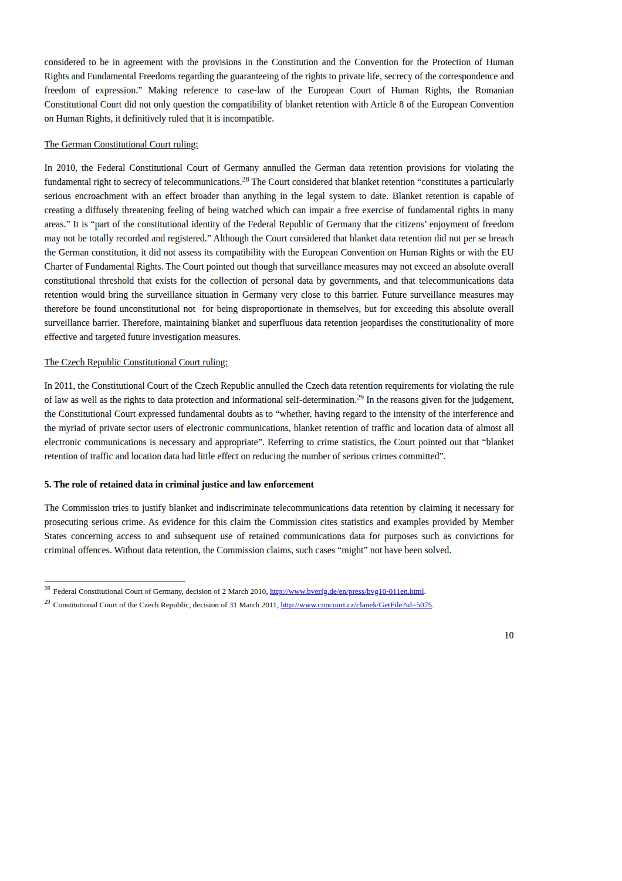considered to be in agreement with the provisions in the Constitution and the Convention for the Protection of Human Rights and Fundamental Freedoms regarding the guaranteeing of the rights to private life, secrecy of the correspondence and freedom of expression.” Making reference to case-law of the European Court of Human Rights, the Romanian Constitutional Court did not only question the compatibility of blanket retention with Article 8 of the European Convention on Human Rights, it definitively ruled that it is incompatible.
The German Constitutional Court ruling:
In 2010, the Federal Constitutional Court of Germany annulled the German data retention provisions for violating the fundamental right to secrecy of telecommunications.28 The Court considered that blanket retention “constitutes a particularly serious encroachment with an effect broader than anything in the legal system to date. Blanket retention is capable of creating a diffusely threatening feeling of being watched which can impair a free exercise of fundamental rights in many areas.” It is “part of the constitutional identity of the Federal Republic of Germany that the citizens’ enjoyment of freedom may not be totally recorded and registered.” Although the Court considered that blanket data retention did not per se breach the German constitution, it did not assess its compatibility with the European Convention on Human Rights or with the EU Charter of Fundamental Rights. The Court pointed out though that surveillance measures may not exceed an absolute overall constitutional threshold that exists for the collection of personal data by governments, and that telecommunications data retention would bring the surveillance situation in Germany very close to this barrier. Future surveillance measures may therefore be found unconstitutional not for being disproportionate in themselves, but for exceeding this absolute overall surveillance barrier. Therefore, maintaining blanket and superfluous data retention jeopardises the constitutionality of more effective and targeted future investigation measures.
The Czech Republic Constitutional Court ruling:
In 2011, the Constitutional Court of the Czech Republic annulled the Czech data retention requirements for violating the rule of law as well as the rights to data protection and informational self-determination.29 In the reasons given for the judgement, the Constitutional Court expressed fundamental doubts as to “whether, having regard to the intensity of the interference and the myriad of private sector users of electronic communications, blanket retention of traffic and location data of almost all electronic communications is necessary and appropriate”. Referring to crime statistics, the Court pointed out that “blanket retention of traffic and location data had little effect on reducing the number of serious crimes committed”.
5. The role of retained data in criminal justice and law enforcement
The Commission tries to justify blanket and indiscriminate telecommunications data retention by claiming it necessary for prosecuting serious crime. As evidence for this claim the Commission cites statistics and examples provided by Member States concerning access to and subsequent use of retained communications data for purposes such as convictions for criminal offences. Without data retention, the Commission claims, such cases “might” not have been solved.
28Federal Constitutional Court of Germany, decision of 2 March 2010, http://www.bverfg.de/en/press/bvg10-011en.html.
29Constitutional Court of the Czech Republic, decision of 31 March 2011, http://www.concourt.cz/clanek/GetFile?id=5075.
10